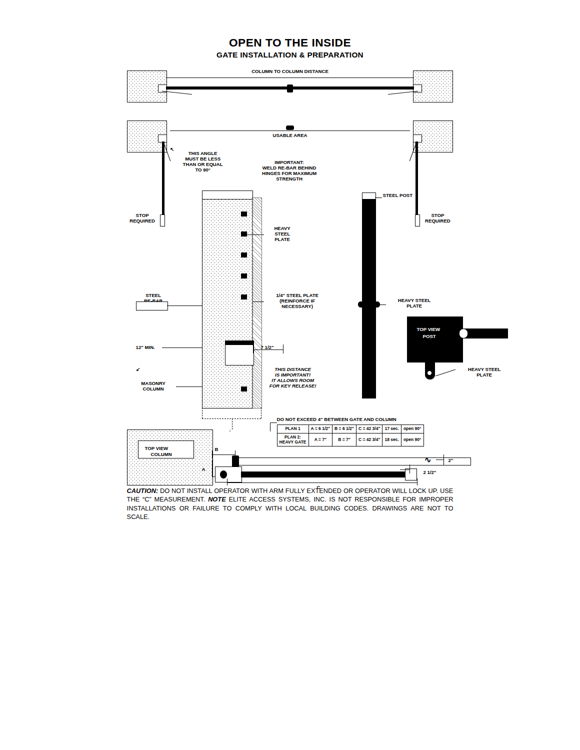OPEN TO THE INSIDE
GATE INSTALLATION & PREPARATION
COLUMN TO COLUMN DISTANCE
USABLE AREA
STOP
REQUIRED
STOP
REQUIRED
THIS ANGLE
MUST BE LESS
THAN OR EQUAL
TO 90°
↖
IMPORTANT:
WELD RE-BAR BEHIND
HINGES FOR MAXIMUM
STRENGTH
HEAVY
STEEL
PLATE
1/4" STEEL PLATE
(REINFORCE IF
NECESSARY)
STEEL
RE-BAR
12" MIN.
↙
MASONRY
COLUMN
7 1/2"
THIS DISTANCE
IS IMPORTANT!
IT ALLOWS ROOM
FOR KEY RELEASE!
STEEL POST
HEAVY STEEL
PLATE
TOP VIEW
POST
HEAVY STEEL
PLATE
DO NOT EXCEED 4" BETWEEN GATE AND COLUMN
TOP VIEW
COLUMN
B
A
C
2"
2 1/2"
∿
| PLAN 1 | A = 6 1/2" | B = 6 1/2" | C = 42 3/4" | 17 sec. | open 90° |
| PLAN 2: HEAVY GATE | A = 7" | B = 7" | C = 42 3/4" | 18 sec. | open 90° |
↓
CAUTION: DO NOT INSTALL OPERATOR WITH ARM FULLY EXTENDED OR OPERATOR WILL LOCK UP. USE THE “C” MEASUREMENT. NOTE ELITE ACCESS SYSTEMS, INC. IS NOT RESPONSIBLE FOR IMPROPER INSTALLATIONS OR FAILURE TO COMPLY WITH LOCAL BUILDING CODES. DRAWINGS ARE NOT TO SCALE.